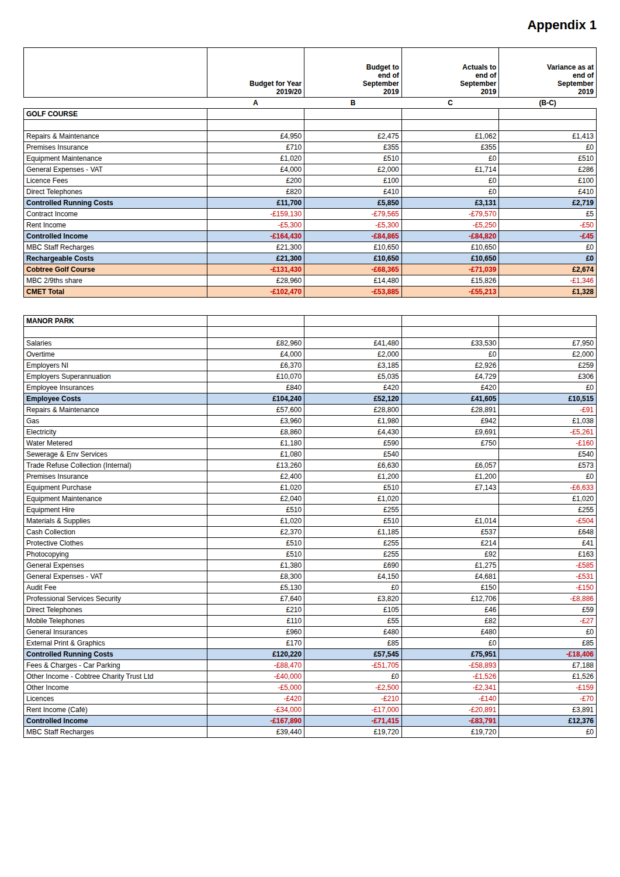Appendix 1
| | A | B | C | (B-C) |
| | Budget for Year 2019/20 | Budget to end of September 2019 | Actuals to end of September 2019 | Variance as at end of September 2019 |
| GOLF COURSE | | | | |
| Repairs & Maintenance | £4,950 | £2,475 | £1,062 | £1,413 |
| Premises Insurance | £710 | £355 | £355 | £0 |
| Equipment Maintenance | £1,020 | £510 | £0 | £510 |
| General Expenses - VAT | £4,000 | £2,000 | £1,714 | £286 |
| Licence Fees | £200 | £100 | £0 | £100 |
| Direct Telephones | £820 | £410 | £0 | £410 |
| Controlled Running Costs | £11,700 | £5,850 | £3,131 | £2,719 |
| Contract Income | -£159,130 | -£79,565 | -£79,570 | £5 |
| Rent Income | -£5,300 | -£5,300 | -£5,250 | -£50 |
| Controlled Income | -£164,430 | -£84,865 | -£84,820 | -£45 |
| MBC Staff Recharges | £21,300 | £10,650 | £10,650 | £0 |
| Rechargeable Costs | £21,300 | £10,650 | £10,650 | £0 |
| Cobtree Golf Course | -£131,430 | -£68,365 | -£71,039 | £2,674 |
| MBC 2/9ths share | £28,960 | £14,480 | £15,826 | -£1,346 |
| CMET Total | -£102,470 | -£53,885 | -£55,213 | £1,328 |
| MANOR PARK | | | | |
| Salaries | £82,960 | £41,480 | £33,530 | £7,950 |
| Overtime | £4,000 | £2,000 | £0 | £2,000 |
| Employers NI | £6,370 | £3,185 | £2,926 | £259 |
| Employers Superannuation | £10,070 | £5,035 | £4,729 | £306 |
| Employee Insurances | £840 | £420 | £420 | £0 |
| Employee Costs | £104,240 | £52,120 | £41,605 | £10,515 |
| Repairs & Maintenance | £57,600 | £28,800 | £28,891 | -£91 |
| Gas | £3,960 | £1,980 | £942 | £1,038 |
| Electricity | £8,860 | £4,430 | £9,691 | -£5,261 |
| Water Metered | £1,180 | £590 | £750 | -£160 |
| Sewerage & Env Services | £1,080 | £540 | | £540 |
| Trade Refuse Collection (Internal) | £13,260 | £6,630 | £6,057 | £573 |
| Premises Insurance | £2,400 | £1,200 | £1,200 | £0 |
| Equipment Purchase | £1,020 | £510 | £7,143 | -£6,633 |
| Equipment Maintenance | £2,040 | £1,020 | | £1,020 |
| Equipment Hire | £510 | £255 | | £255 |
| Materials & Supplies | £1,020 | £510 | £1,014 | -£504 |
| Cash Collection | £2,370 | £1,185 | £537 | £648 |
| Protective Clothes | £510 | £255 | £214 | £41 |
| Photocopying | £510 | £255 | £92 | £163 |
| General Expenses | £1,380 | £690 | £1,275 | -£585 |
| General Expenses - VAT | £8,300 | £4,150 | £4,681 | -£531 |
| Audit Fee | £5,130 | £0 | £150 | -£150 |
| Professional Services Security | £7,640 | £3,820 | £12,706 | -£8,886 |
| Direct Telephones | £210 | £105 | £46 | £59 |
| Mobile Telephones | £110 | £55 | £82 | -£27 |
| General Insurances | £960 | £480 | £480 | £0 |
| External Print & Graphics | £170 | £85 | £0 | £85 |
| Controlled Running Costs | £120,220 | £57,545 | £75,951 | -£18,406 |
| Fees & Charges - Car Parking | -£88,470 | -£51,705 | -£58,893 | £7,188 |
| Other Income - Cobtree Charity Trust Ltd | -£40,000 | £0 | -£1,526 | £1,526 |
| Other Income | -£5,000 | -£2,500 | -£2,341 | -£159 |
| Licences | -£420 | -£210 | -£140 | -£70 |
| Rent Income (Café) | -£34,000 | -£17,000 | -£20,891 | £3,891 |
| Controlled Income | -£167,890 | -£71,415 | -£83,791 | £12,376 |
| MBC Staff Recharges | £39,440 | £19,720 | £19,720 | £0 |